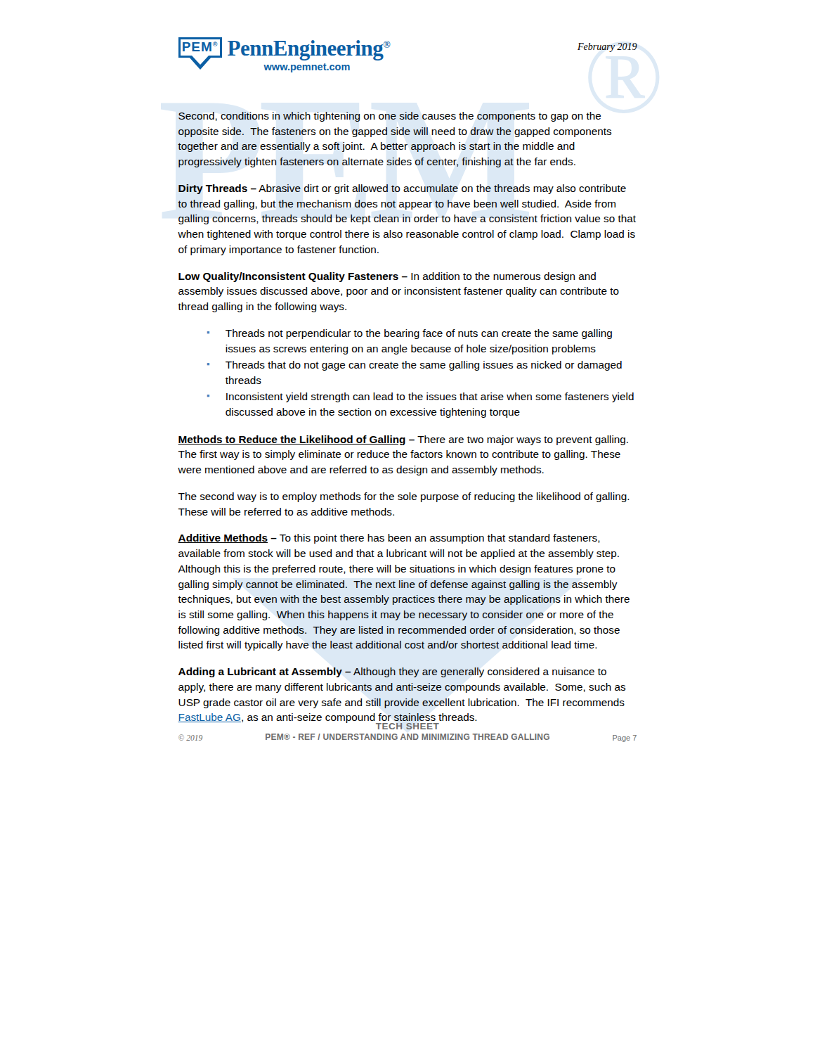PEM
®
PEM®
PennEngineering®
www.pemnet.com
February 2019
Second, conditions in which tightening on one side causes the components to gap on the opposite side. The fasteners on the gapped side will need to draw the gapped components together and are essentially a soft joint. A better approach is start in the middle and progressively tighten fasteners on alternate sides of center, finishing at the far ends.
Dirty Threads – Abrasive dirt or grit allowed to accumulate on the threads may also contribute to thread galling, but the mechanism does not appear to have been well studied. Aside from galling concerns, threads should be kept clean in order to have a consistent friction value so that when tightened with torque control there is also reasonable control of clamp load. Clamp load is of primary importance to fastener function.
Low Quality/Inconsistent Quality Fasteners – In addition to the numerous design and assembly issues discussed above, poor and or inconsistent fastener quality can contribute to thread galling in the following ways.
Threads not perpendicular to the bearing face of nuts can create the same galling issues as screws entering on an angle because of hole size/position problems
Threads that do not gage can create the same galling issues as nicked or damaged threads
Inconsistent yield strength can lead to the issues that arise when some fasteners yield discussed above in the section on excessive tightening torque
Methods to Reduce the Likelihood of Galling – There are two major ways to prevent galling. The first way is to simply eliminate or reduce the factors known to contribute to galling. These were mentioned above and are referred to as design and assembly methods.
The second way is to employ methods for the sole purpose of reducing the likelihood of galling. These will be referred to as additive methods.
Additive Methods – To this point there has been an assumption that standard fasteners, available from stock will be used and that a lubricant will not be applied at the assembly step. Although this is the preferred route, there will be situations in which design features prone to galling simply cannot be eliminated. The next line of defense against galling is the assembly techniques, but even with the best assembly practices there may be applications in which there is still some galling. When this happens it may be necessary to consider one or more of the following additive methods. They are listed in recommended order of consideration, so those listed first will typically have the least additional cost and/or shortest additional lead time.
Adding a Lubricant at Assembly – Although they are generally considered a nuisance to apply, there are many different lubricants and anti-seize compounds available. Some, such as USP grade castor oil are very safe and still provide excellent lubrication. The IFI recommends FastLube AG, as an anti-seize compound for stainless threads.
© 2019
TECH SHEET
PEM® - REF / UNDERSTANDING AND MINIMIZING THREAD GALLING
Page 7